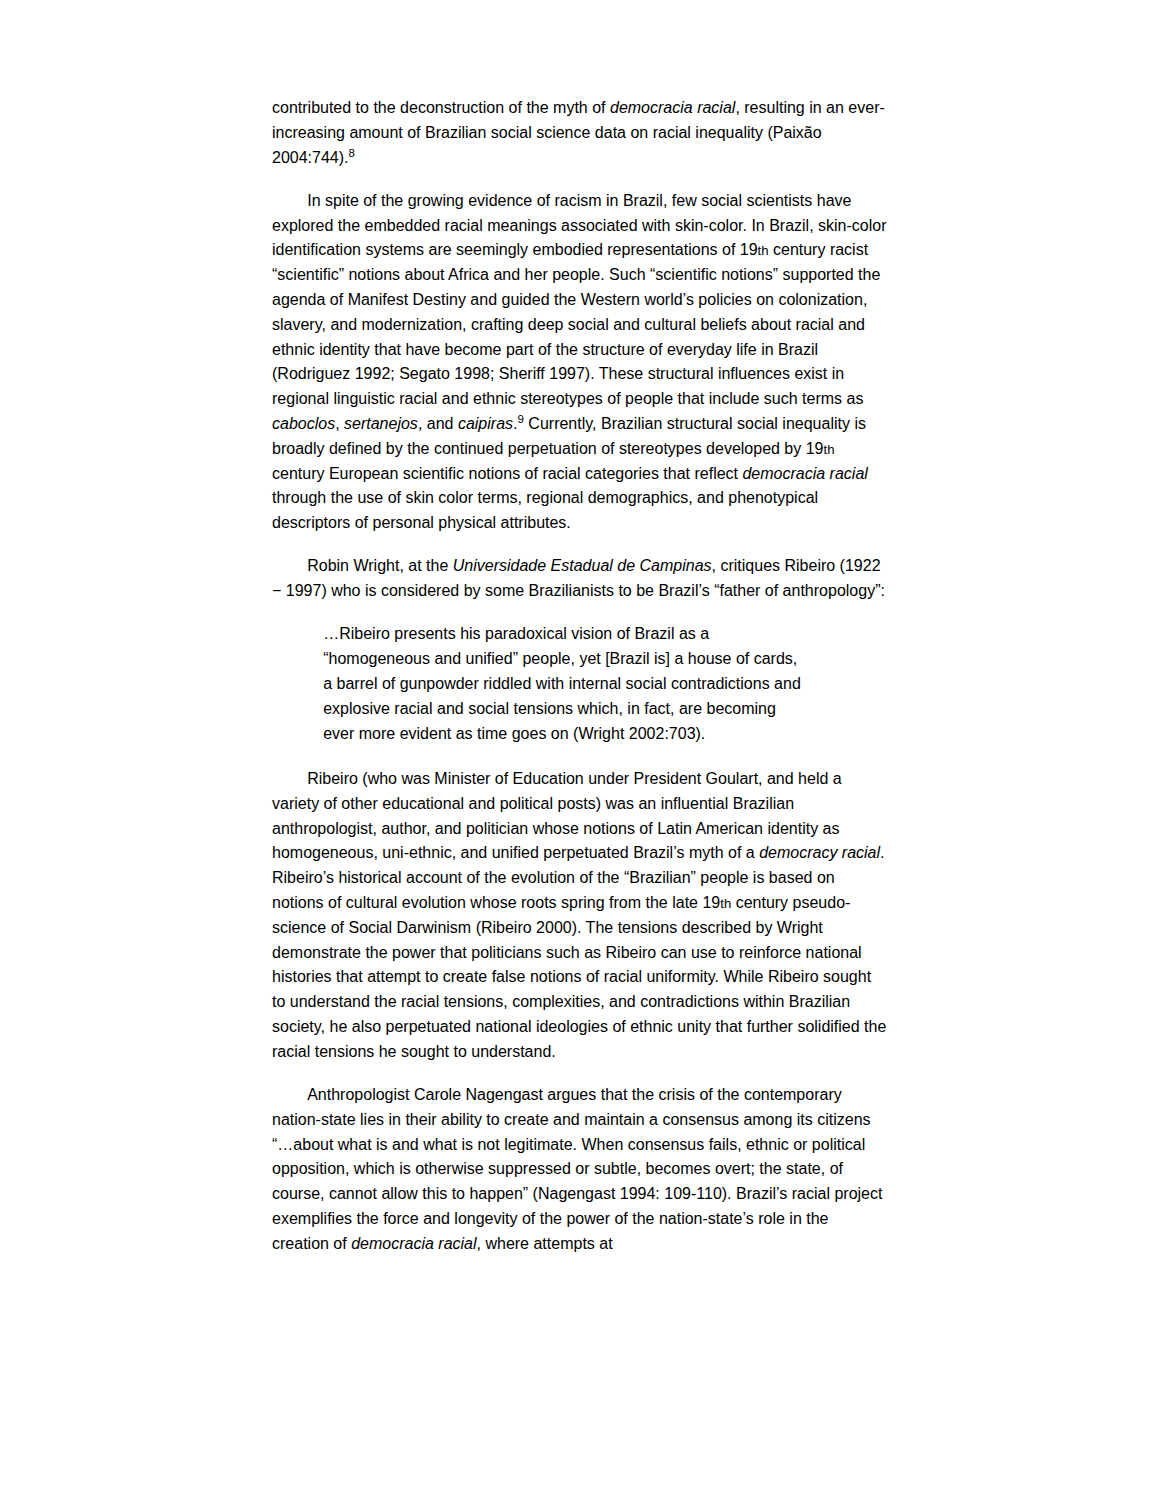contributed to the deconstruction of the myth of democracia racial, resulting in an ever-increasing amount of Brazilian social science data on racial inequality (Paixão 2004:744).8
In spite of the growing evidence of racism in Brazil, few social scientists have explored the embedded racial meanings associated with skin-color. In Brazil, skin-color identification systems are seemingly embodied representations of 19th century racist “scientific” notions about Africa and her people. Such “scientific notions” supported the agenda of Manifest Destiny and guided the Western world’s policies on colonization, slavery, and modernization, crafting deep social and cultural beliefs about racial and ethnic identity that have become part of the structure of everyday life in Brazil (Rodriguez 1992; Segato 1998; Sheriff 1997). These structural influences exist in regional linguistic racial and ethnic stereotypes of people that include such terms as caboclos, sertanejos, and caipiras.9 Currently, Brazilian structural social inequality is broadly defined by the continued perpetuation of stereotypes developed by 19th century European scientific notions of racial categories that reflect democracia racial through the use of skin color terms, regional demographics, and phenotypical descriptors of personal physical attributes.
Robin Wright, at the Universidade Estadual de Campinas, critiques Ribeiro (1922 − 1997) who is considered by some Brazilianists to be Brazil’s “father of anthropology”:
…Ribeiro presents his paradoxical vision of Brazil as a “homogeneous and unified” people, yet [Brazil is] a house of cards, a barrel of gunpowder riddled with internal social contradictions and explosive racial and social tensions which, in fact, are becoming ever more evident as time goes on (Wright 2002:703).
Ribeiro (who was Minister of Education under President Goulart, and held a variety of other educational and political posts) was an influential Brazilian anthropologist, author, and politician whose notions of Latin American identity as homogeneous, uni-ethnic, and unified perpetuated Brazil’s myth of a democracy racial. Ribeiro’s historical account of the evolution of the “Brazilian” people is based on notions of cultural evolution whose roots spring from the late 19th century pseudo-science of Social Darwinism (Ribeiro 2000). The tensions described by Wright demonstrate the power that politicians such as Ribeiro can use to reinforce national histories that attempt to create false notions of racial uniformity. While Ribeiro sought to understand the racial tensions, complexities, and contradictions within Brazilian society, he also perpetuated national ideologies of ethnic unity that further solidified the racial tensions he sought to understand.
Anthropologist Carole Nagengast argues that the crisis of the contemporary nation-state lies in their ability to create and maintain a consensus among its citizens “…about what is and what is not legitimate. When consensus fails, ethnic or political opposition, which is otherwise suppressed or subtle, becomes overt; the state, of course, cannot allow this to happen” (Nagengast 1994: 109-110). Brazil’s racial project exemplifies the force and longevity of the power of the nation-state’s role in the creation of democracia racial, where attempts at